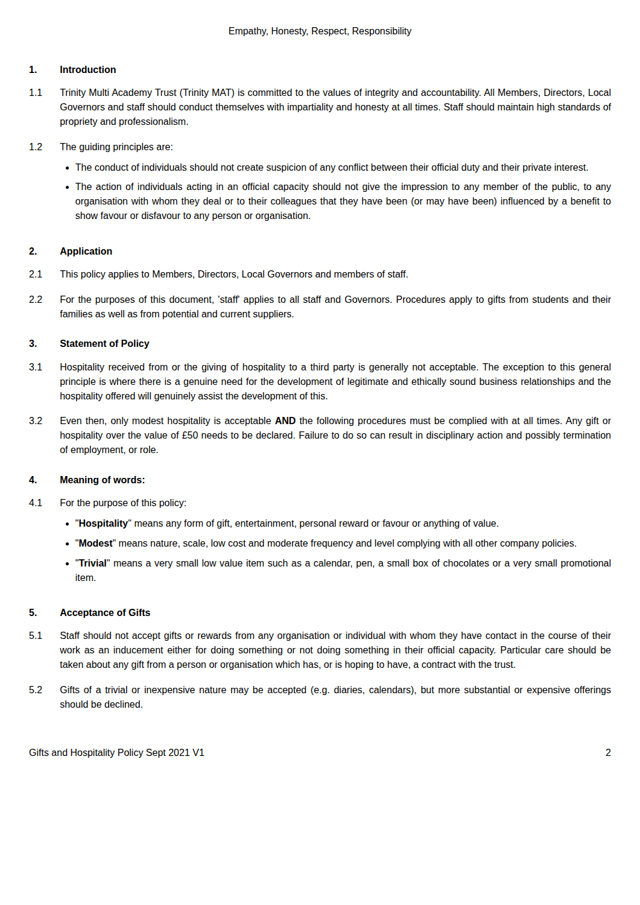Empathy, Honesty, Respect, Responsibility
1.
Introduction
1.1
Trinity Multi Academy Trust (Trinity MAT) is committed to the values of integrity and accountability. All Members, Directors, Local Governors and staff should conduct themselves with impartiality and honesty at all times. Staff should maintain high standards of propriety and professionalism.
1.2
The guiding principles are:
The conduct of individuals should not create suspicion of any conflict between their official duty and their private interest.
The action of individuals acting in an official capacity should not give the impression to any member of the public, to any organisation with whom they deal or to their colleagues that they have been (or may have been) influenced by a benefit to show favour or disfavour to any person or organisation.
2.
Application
2.1
This policy applies to Members, Directors, Local Governors and members of staff.
2.2
For the purposes of this document, 'staff' applies to all staff and Governors. Procedures apply to gifts from students and their families as well as from potential and current suppliers.
3.
Statement of Policy
3.1
Hospitality received from or the giving of hospitality to a third party is generally not acceptable. The exception to this general principle is where there is a genuine need for the development of legitimate and ethically sound business relationships and the hospitality offered will genuinely assist the development of this.
3.2
Even then, only modest hospitality is acceptable AND the following procedures must be complied with at all times. Any gift or hospitality over the value of £50 needs to be declared. Failure to do so can result in disciplinary action and possibly termination of employment, or role.
4.
Meaning of words:
4.1
For the purpose of this policy:
"Hospitality" means any form of gift, entertainment, personal reward or favour or anything of value.
"Modest" means nature, scale, low cost and moderate frequency and level complying with all other company policies.
"Trivial" means a very small low value item such as a calendar, pen, a small box of chocolates or a very small promotional item.
5.
Acceptance of Gifts
5.1
Staff should not accept gifts or rewards from any organisation or individual with whom they have contact in the course of their work as an inducement either for doing something or not doing something in their official capacity. Particular care should be taken about any gift from a person or organisation which has, or is hoping to have, a contract with the trust.
5.2
Gifts of a trivial or inexpensive nature may be accepted (e.g. diaries, calendars), but more substantial or expensive offerings should be declined.
Gifts and Hospitality Policy Sept 2021 V1 2